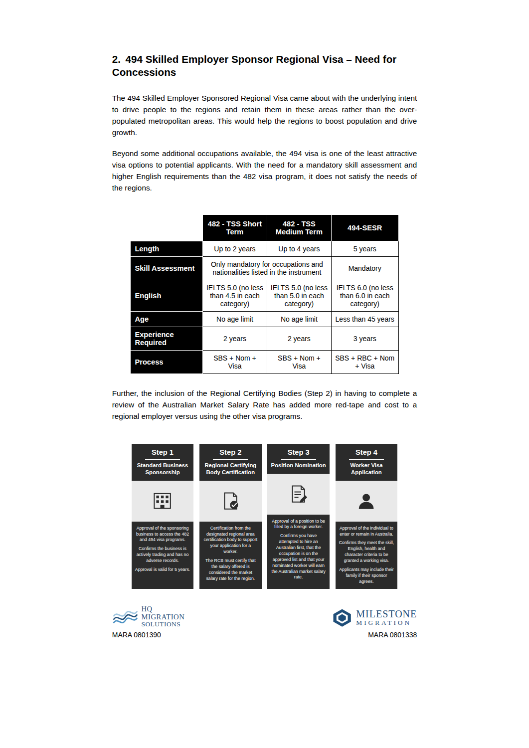2. 494 Skilled Employer Sponsor Regional Visa – Need for Concessions
The 494 Skilled Employer Sponsored Regional Visa came about with the underlying intent to drive people to the regions and retain them in these areas rather than the over-populated metropolitan areas. This would help the regions to boost population and drive growth.
Beyond some additional occupations available, the 494 visa is one of the least attractive visa options to potential applicants. With the need for a mandatory skill assessment and higher English requirements than the 482 visa program, it does not satisfy the needs of the regions.
| | 482 - TSS Short Term | 482 - TSS Medium Term | 494-SESR |
| --- | --- | --- | --- |
| Length | Up to 2 years | Up to 4 years | 5 years |
| Skill Assessment | Only mandatory for occupations and nationalities listed in the instrument | Mandatory |
| English | IELTS 5.0 (no less than 4.5 in each category) | IELTS 5.0 (no less than 5.0 in each category) | IELTS 6.0 (no less than 6.0 in each category) |
| Age | No age limit | No age limit | Less than 45 years |
| Experience Required | 2 years | 2 years | 3 years |
| Process | SBS + Nom + Visa | SBS + Nom + Visa | SBS + RBC + Nom + Visa |
Further, the inclusion of the Regional Certifying Bodies (Step 2) in having to complete a review of the Australian Market Salary Rate has added more red-tape and cost to a regional employer versus using the other visa programs.
Step 1 Standard Business Sponsorship
Approval of the sponsoring business to access the 482 and 494 visa programs.
Confirms the business is actively trading and has no adverse records.
Approval is valid for 5 years.
Step 2 Regional Certifying Body Certification
Certification from the designated regional area certification body to support your application for a worker.
The RCB must certify that the salary offered is considered the market salary rate for the region.
Step 3 Position Nomination
Approval of a position to be filled by a foreign worker.
Confirms you have attempted to hire an Australian first, that the occupation is on the approved list and that your nominated worker will earn the Australian market salary rate.
Step 4 Worker Visa Application
Approval of the individual to enter or remain in Australia.
Confirms they meet the skill, English, health and character criteria to be granted a working visa.
Applicants may include their family if their sponsor agrees.
HQ
MIGRATION
SOLUTIONS
MARA 0801390
MILESTONE
MIGRATION
MARA 0801338